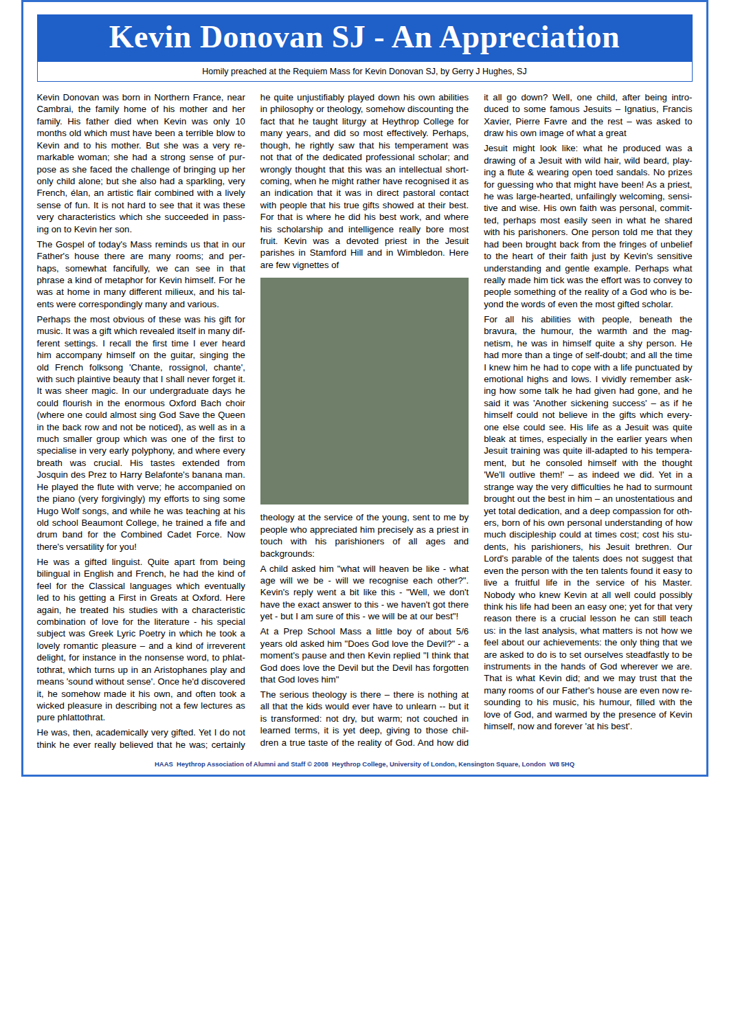Kevin Donovan SJ - An Appreciation
Homily preached at the Requiem Mass for Kevin Donovan SJ, by Gerry J Hughes, SJ
Kevin Donovan was born in Northern France, near Cambrai, the family home of his mother and her family. His father died when Kevin was only 10 months old which must have been a terrible blow to Kevin and to his mother. But she was a very remarkable woman; she had a strong sense of purpose as she faced the challenge of bringing up her only child alone; but she also had a sparkling, very French, élan, an artistic flair combined with a lively sense of fun. It is not hard to see that it was these very characteristics which she succeeded in passing on to Kevin her son.
The Gospel of today's Mass reminds us that in our Father's house there are many rooms; and perhaps, somewhat fancifully, we can see in that phrase a kind of metaphor for Kevin himself. For he was at home in many different milieux, and his talents were correspondingly many and various.
Perhaps the most obvious of these was his gift for music. It was a gift which revealed itself in many different settings. I recall the first time I ever heard him accompany himself on the guitar, singing the old French folksong 'Chante, rossignol, chante', with such plaintive beauty that I shall never forget it. It was sheer magic. In our undergraduate days he could flourish in the enormous Oxford Bach choir (where one could almost sing God Save the Queen in the back row and not be noticed), as well as in a much smaller group which was one of the first to specialise in very early polyphony, and where every breath was crucial. His tastes extended from Josquin des Prez to Harry Belafonte's banana man. He played the flute with verve; he accompanied on the piano (very forgivingly) my efforts to sing some Hugo Wolf songs, and while he was teaching at his old school Beaumont College, he trained a fife and drum band for the Combined Cadet Force. Now there's versatility for you!
He was a gifted linguist. Quite apart from being bilingual in English and French, he had the kind of feel for the Classical languages which eventually led to his getting a First in Greats at Oxford. Here again, he treated his studies with a characteristic combination of love for the literature - his special subject was Greek Lyric Poetry in which he took a lovely romantic pleasure – and a kind of irreverent delight, for instance in the nonsense word, to phlattothrat, which turns up in an Aristophanes play and means 'sound without sense'. Once he'd discovered it, he somehow made it his own, and often took a wicked pleasure in describing not a few lectures as pure phlattothrat.
He was, then, academically very gifted. Yet I do not think he ever really believed that he was; certainly he quite unjustifiably played down his own abilities in philosophy or theology, somehow discounting the fact that he taught liturgy at Heythrop College for many years, and did so most effectively. Perhaps, though, he rightly saw that his temperament was not that of the dedicated professional scholar; and wrongly thought that this was an intellectual shortcoming, when he might rather have recognised it as an indication that it was in direct pastoral contact with people that his true gifts showed at their best. For that is where he did his best work, and where his scholarship and intelligence really bore most fruit. Kevin was a devoted priest in the Jesuit parishes in Stamford Hill and in Wimbledon. Here are few vignettes of
theology at the service of the young, sent to me by people who appreciated him precisely as a priest in touch with his parishioners of all ages and backgrounds:
A child asked him "what will heaven be like - what age will we be - will we recognise each other?". Kevin's reply went a bit like this - "Well, we don't have the exact answer to this - we haven't got there yet - but I am sure of this - we will be at our best"!
At a Prep School Mass a little boy of about 5/6 years old asked him "Does God love the Devil?" - a moment's pause and then Kevin replied "I think that God does love the Devil but the Devil has forgotten that God loves him"
The serious theology is there – there is nothing at all that the kids would ever have to unlearn -- but it is transformed: not dry, but warm; not couched in learned terms, it is yet deep, giving to those children a true taste of the reality of God. And how did it all go down? Well, one child, after being introduced to some famous Jesuits – Ignatius, Francis Xavier, Pierre Favre and the rest – was asked to draw his own image of what a great
Jesuit might look like: what he produced was a drawing of a Jesuit with wild hair, wild beard, playing a flute & wearing open toed sandals. No prizes for guessing who that might have been! As a priest, he was large-hearted, unfailingly welcoming, sensitive and wise. His own faith was personal, committed, perhaps most easily seen in what he shared with his parishoners. One person told me that they had been brought back from the fringes of unbelief to the heart of their faith just by Kevin's sensitive understanding and gentle example. Perhaps what really made him tick was the effort was to convey to people something of the reality of a God who is beyond the words of even the most gifted scholar.
For all his abilities with people, beneath the bravura, the humour, the warmth and the magnetism, he was in himself quite a shy person. He had more than a tinge of self-doubt; and all the time I knew him he had to cope with a life punctuated by emotional highs and lows. I vividly remember asking how some talk he had given had gone, and he said it was 'Another sickening success' – as if he himself could not believe in the gifts which everyone else could see. His life as a Jesuit was quite bleak at times, especially in the earlier years when Jesuit training was quite ill-adapted to his temperament, but he consoled himself with the thought 'We'll outlive them!' – as indeed we did. Yet in a strange way the very difficulties he had to surmount brought out the best in him – an unostentatious and yet total dedication, and a deep compassion for others, born of his own personal understanding of how much discipleship could at times cost; cost his students, his parishioners, his Jesuit brethren. Our Lord's parable of the talents does not suggest that even the person with the ten talents found it easy to live a fruitful life in the service of his Master. Nobody who knew Kevin at all well could possibly think his life had been an easy one; yet for that very reason there is a crucial lesson he can still teach us: in the last analysis, what matters is not how we feel about our achievements: the only thing that we are asked to do is to set ourselves steadfastly to be instruments in the hands of God wherever we are. That is what Kevin did; and we may trust that the many rooms of our Father's house are even now resounding to his music, his humour, filled with the love of God, and warmed by the presence of Kevin himself, now and forever 'at his best'.
HAAS Heythrop Association of Alumni and Staff © 2008 Heythrop College, University of London, Kensington Square, London W8 5HQ